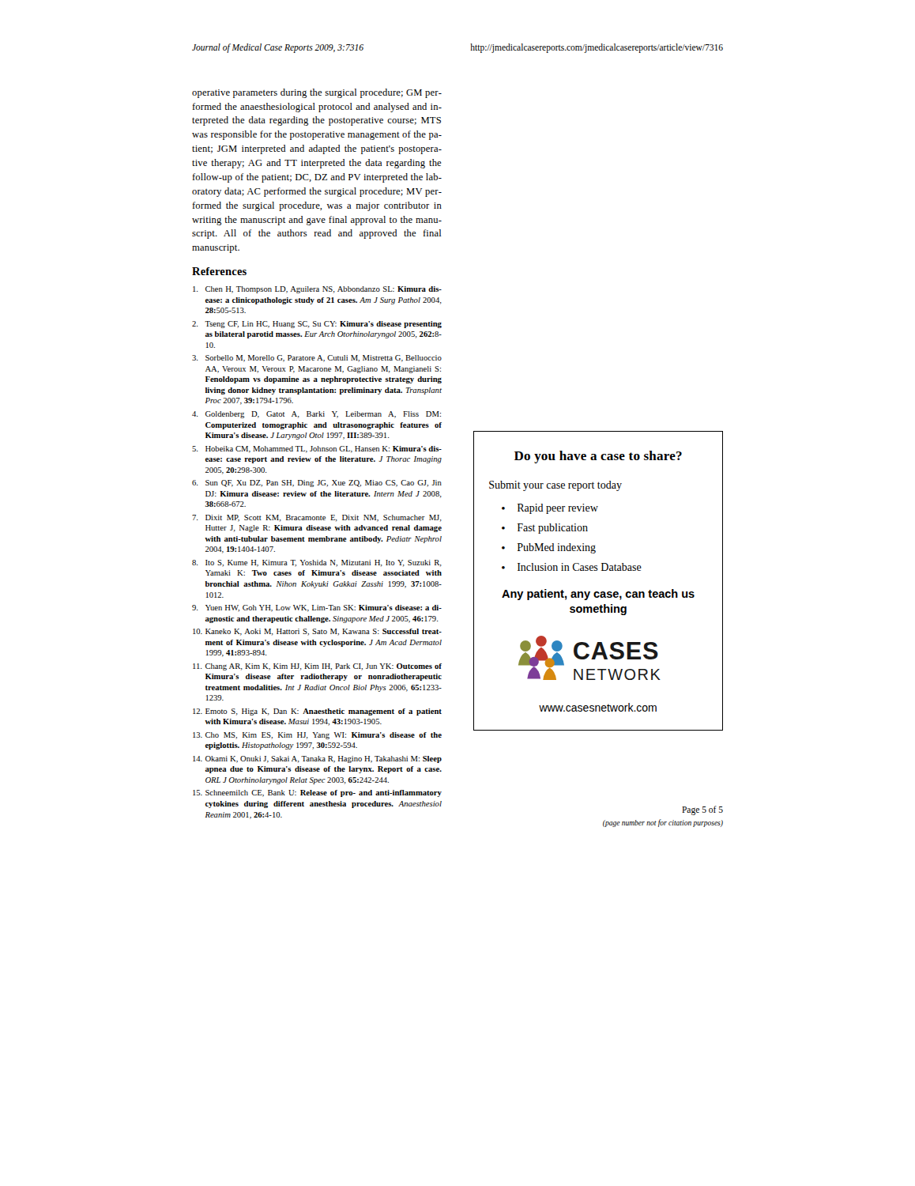Journal of Medical Case Reports 2009, 3:7316
http://jmedicalcasereports.com/jmedicalcasereports/article/view/7316
operative parameters during the surgical procedure; GM performed the anaesthesiological protocol and analysed and interpreted the data regarding the postoperative course; MTS was responsible for the postoperative management of the patient; JGM interpreted and adapted the patient's postoperative therapy; AG and TT interpreted the data regarding the follow-up of the patient; DC, DZ and PV interpreted the laboratory data; AC performed the surgical procedure; MV performed the surgical procedure, was a major contributor in writing the manuscript and gave final approval to the manuscript. All of the authors read and approved the final manuscript.
References
Chen H, Thompson LD, Aguilera NS, Abbondanzo SL: Kimura disease: a clinicopathologic study of 21 cases. Am J Surg Pathol 2004, 28: 505-513.
Tseng CF, Lin HC, Huang SC, Su CY: Kimura's disease presenting as bilateral parotid masses. Eur Arch Otorhinolaryngol 2005, 262: 8-10.
Sorbello M, Morello G, Paratore A, Cutuli M, Mistretta G, Belluoccio AA, Veroux M, Veroux P, Macarone M, Gagliano M, Mangianeli S: Fenoldopam vs dopamine as a nephroprotective strategy during living donor kidney transplantation: preliminary data. Transplant Proc 2007, 39: 1794-1796.
Goldenberg D, Gatot A, Barki Y, Leiberman A, Fliss DM: Computerized tomographic and ultrasonographic features of Kimura's disease. J Laryngol Otol 1997, III: 389-391.
Hobeika CM, Mohammed TL, Johnson GL, Hansen K: Kimura's disease: case report and review of the literature. J Thorac Imaging 2005, 20: 298-300.
Sun QF, Xu DZ, Pan SH, Ding JG, Xue ZQ, Miao CS, Cao GJ, Jin DJ: Kimura disease: review of the literature. Intern Med J 2008, 38: 668-672.
Dixit MP, Scott KM, Bracamonte E, Dixit NM, Schumacher MJ, Hutter J, Nagle R: Kimura disease with advanced renal damage with anti-tubular basement membrane antibody. Pediatr Nephrol 2004, 19: 1404-1407.
Ito S, Kume H, Kimura T, Yoshida N, Mizutani H, Ito Y, Suzuki R, Yamaki K: Two cases of Kimura's disease associated with bronchial asthma. Nihon Kokyuki Gakkai Zasshi 1999, 37: 1008-1012.
Yuen HW, Goh YH, Low WK, Lim-Tan SK: Kimura's disease: a diagnostic and therapeutic challenge. Singapore Med J 2005, 46: 179.
Kaneko K, Aoki M, Hattori S, Sato M, Kawana S: Successful treatment of Kimura's disease with cyclosporine. J Am Acad Dermatol 1999, 41: 893-894.
Chang AR, Kim K, Kim HJ, Kim IH, Park CI, Jun YK: Outcomes of Kimura's disease after radiotherapy or nonradiotherapeutic treatment modalities. Int J Radiat Oncol Biol Phys 2006, 65: 1233-1239.
Emoto S, Higa K, Dan K: Anaesthetic management of a patient with Kimura's disease. Masui 1994, 43: 1903-1905.
Cho MS, Kim ES, Kim HJ, Yang WI: Kimura's disease of the epiglottis. Histopathology 1997, 30: 592-594.
Okami K, Onuki J, Sakai A, Tanaka R, Hagino H, Takahashi M: Sleep apnea due to Kimura's disease of the larynx. Report of a case. ORL J Otorhinolaryngol Relat Spec 2003, 65: 242-244.
Schneemilch CE, Bank U: Release of pro- and anti-inflammatory cytokines during different anesthesia procedures. Anaesthesiol Reanim 2001, 26: 4-10.
Do you have a case to share?
Submit your case report today
Rapid peer review
Fast publication
PubMed indexing
Inclusion in Cases Database
Any patient, any case, can teach us something
CASES NETWORK
www.casesnetwork.com
Page 5 of 5
(page number not for citation purposes)